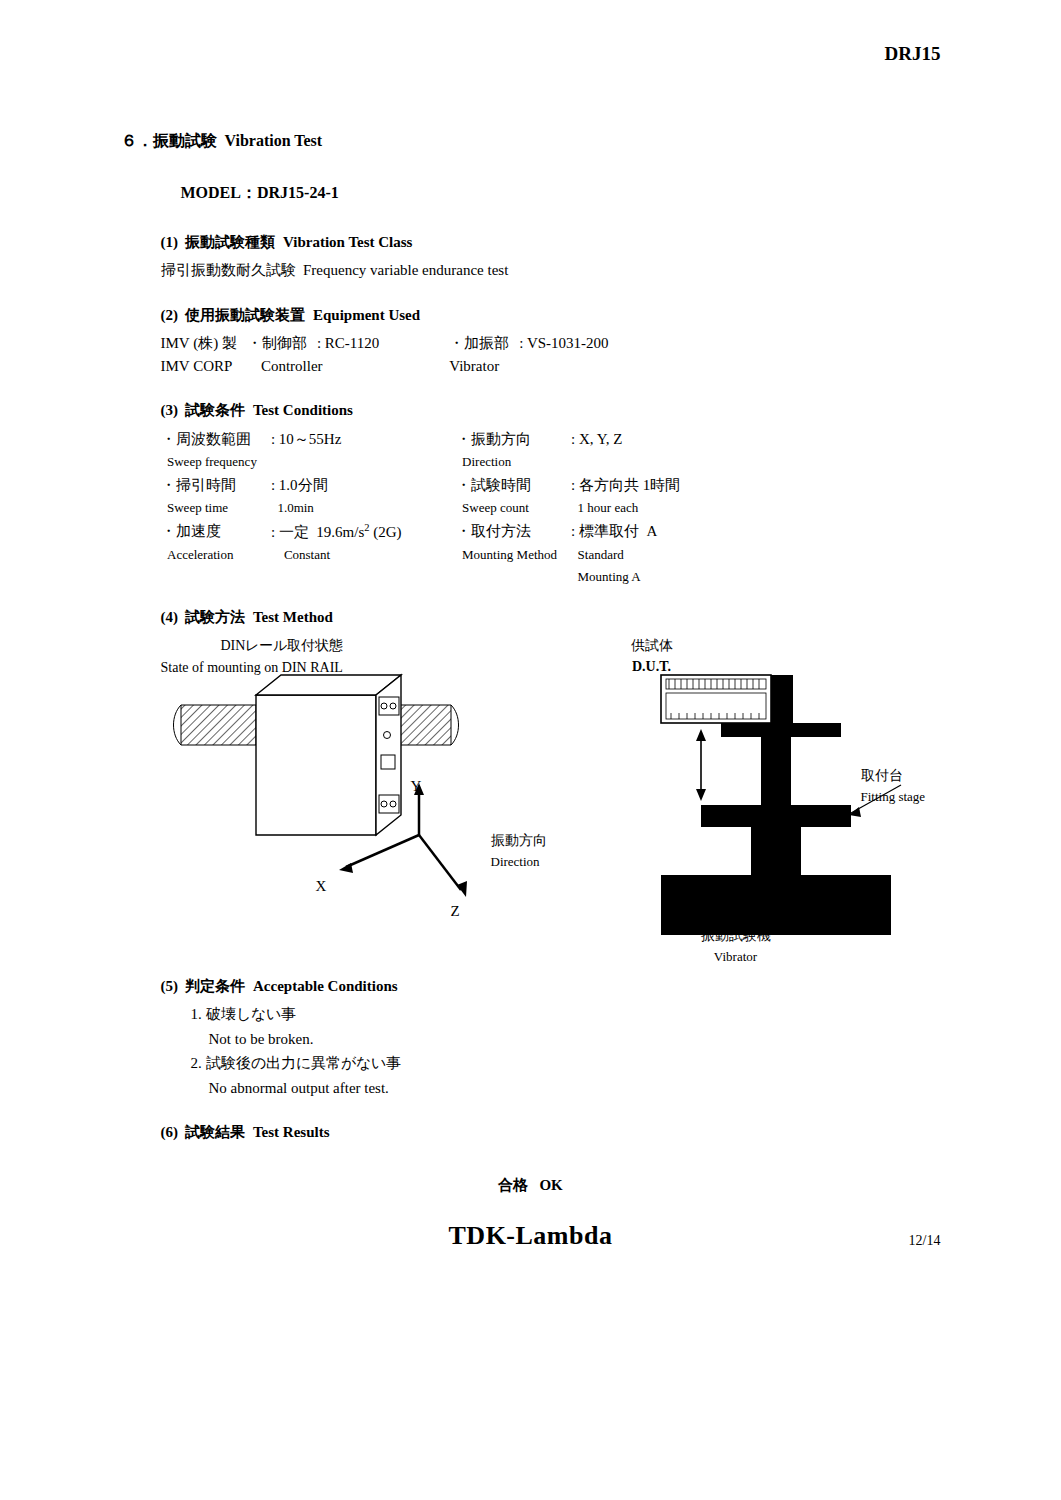DRJ15
６．振動試験 Vibration Test
MODEL：DRJ15-24-1
(1) 振動試験種類 Vibration Test Class
掃引振動数耐久試験 Frequency variable endurance test
(2) 使用振動試験装置 Equipment Used
| IMV (株) 製 | ・制御部 | : RC-1120 | ・加振部 | : VS-1031-200 |
| IMV CORP | Controller | Vibrator |
(3) 試験条件 Test Conditions
| ・周波数範囲 | : 10～55Hz | ・振動方向 | : X, Y, Z |
| Sweep frequency | | Direction | |
| ・掃引時間 | : 1.0分間 | ・試験時間 | : 各方向共 1時間 |
| Sweep time | 1.0min | Sweep count | 1 hour each |
| ・加速度 | : 一定 19.6m/s 2 (2G) | ・取付方法 | : 標準取付 A |
| Acceleration | Constant | Mounting Method | Standard |
| | | | Mounting A |
(4) 試験方法 Test Method
DINレール取付状態
State of mounting on DIN RAIL
供試体D.U.T.
取付台
Fitting stage
振動試験機
Vibrator
振動方向
Direction
Y
X
Z
(5) 判定条件 Acceptable Conditions
1. 破壊しない事
Not to be broken.
2. 試験後の出力に異常がない事
No abnormal output after test.
(6) 試験結果 Test Results
合格 OK
TDK-Lambda 12/14